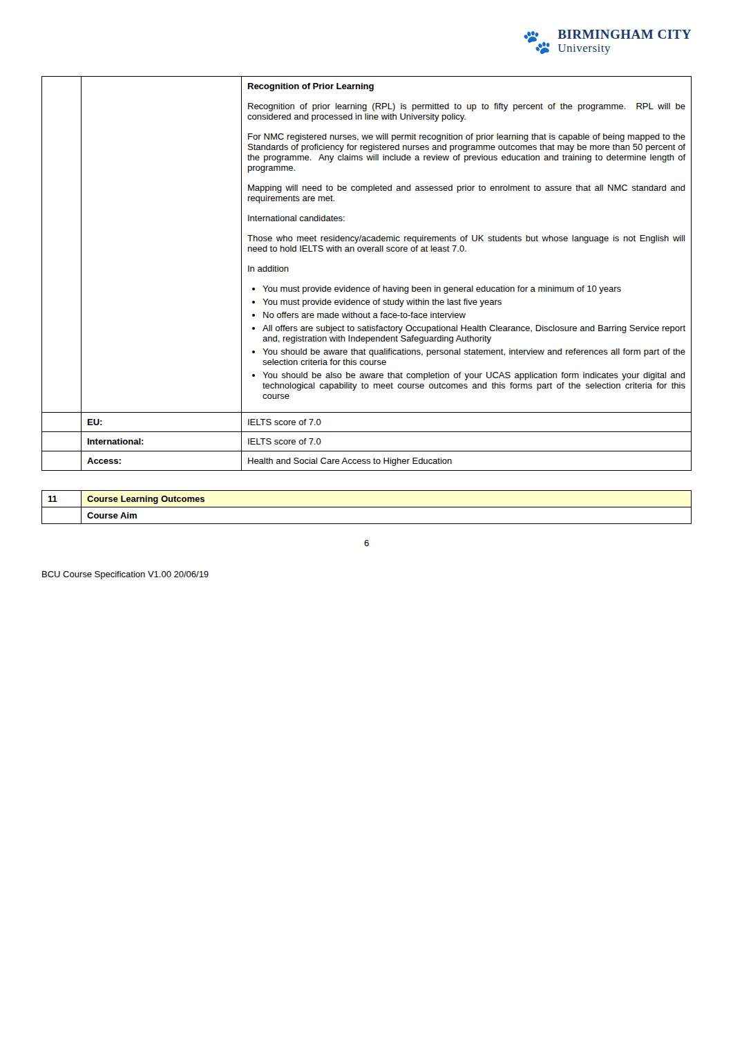🐾 BIRMINGHAM CITY
University
| | | Recognition of Prior Learning Recognition of prior learning (RPL) is permitted to up to fifty percent of the programme. RPL will be considered and processed in line with University policy. For NMC registered nurses, we will permit recognition of prior learning that is capable of being mapped to the Standards of proficiency for registered nurses and programme outcomes that may be more than 50 percent of the programme. Any claims will include a review of previous education and training to determine length of programme. Mapping will need to be completed and assessed prior to enrolment to assure that all NMC standard and requirements are met. International candidates: Those who meet residency/academic requirements of UK students but whose language is not English will need to hold IELTS with an overall score of at least 7.0. In addition You must provide evidence of having been in general education for a minimum of 10 years You must provide evidence of study within the last five years No offers are made without a face-to-face interview All offers are subject to satisfactory Occupational Health Clearance, Disclosure and Barring Service report and, registration with Independent Safeguarding Authority You should be aware that qualifications, personal statement, interview and references all form part of the selection criteria for this course You should be also be aware that completion of your UCAS application form indicates your digital and technological capability to meet course outcomes and this forms part of the selection criteria for this course |
| | EU: | IELTS score of 7.0 |
| | International: | IELTS score of 7.0 |
| | Access: | Health and Social Care Access to Higher Education |
| 11 | Course Learning Outcomes |
| | Course Aim |
6
BCU Course Specification V1.00 20/06/19